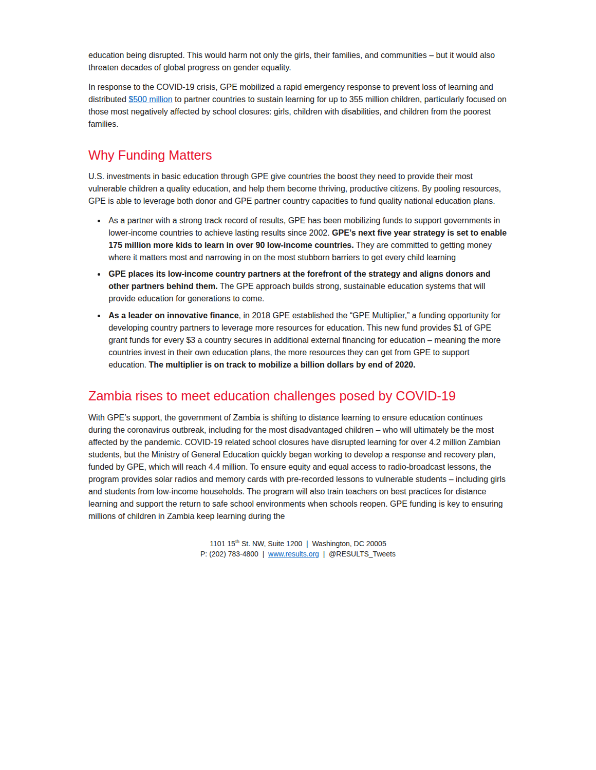education being disrupted. This would harm not only the girls, their families, and communities – but it would also threaten decades of global progress on gender equality.
In response to the COVID-19 crisis, GPE mobilized a rapid emergency response to prevent loss of learning and distributed $500 million to partner countries to sustain learning for up to 355 million children, particularly focused on those most negatively affected by school closures: girls, children with disabilities, and children from the poorest families.
Why Funding Matters
U.S. investments in basic education through GPE give countries the boost they need to provide their most vulnerable children a quality education, and help them become thriving, productive citizens. By pooling resources, GPE is able to leverage both donor and GPE partner country capacities to fund quality national education plans.
As a partner with a strong track record of results, GPE has been mobilizing funds to support governments in lower-income countries to achieve lasting results since 2002. GPE’s next five year strategy is set to enable 175 million more kids to learn in over 90 low-income countries. They are committed to getting money where it matters most and narrowing in on the most stubborn barriers to get every child learning
GPE places its low-income country partners at the forefront of the strategy and aligns donors and other partners behind them. The GPE approach builds strong, sustainable education systems that will provide education for generations to come.
As a leader on innovative finance, in 2018 GPE established the “GPE Multiplier,” a funding opportunity for developing country partners to leverage more resources for education. This new fund provides $1 of GPE grant funds for every $3 a country secures in additional external financing for education – meaning the more countries invest in their own education plans, the more resources they can get from GPE to support education. The multiplier is on track to mobilize a billion dollars by end of 2020.
Zambia rises to meet education challenges posed by COVID-19
With GPE’s support, the government of Zambia is shifting to distance learning to ensure education continues during the coronavirus outbreak, including for the most disadvantaged children – who will ultimately be the most affected by the pandemic. COVID-19 related school closures have disrupted learning for over 4.2 million Zambian students, but the Ministry of General Education quickly began working to develop a response and recovery plan, funded by GPE, which will reach 4.4 million. To ensure equity and equal access to radio-broadcast lessons, the program provides solar radios and memory cards with pre-recorded lessons to vulnerable students – including girls and students from low-income households. The program will also train teachers on best practices for distance learning and support the return to safe school environments when schools reopen. GPE funding is key to ensuring millions of children in Zambia keep learning during the
1101 15th St. NW, Suite 1200 | Washington, DC 20005
P: (202) 783-4800 | www.results.org | @RESULTS_Tweets